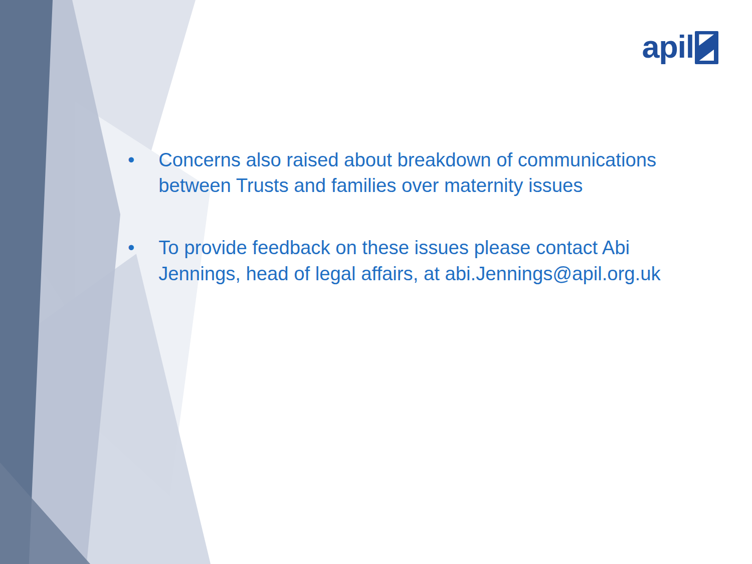apil
Concerns also raised about breakdown of communications between Trusts and families over maternity issues
To provide feedback on these issues please contact Abi Jennings, head of legal affairs, at abi.Jennings@apil.org.uk